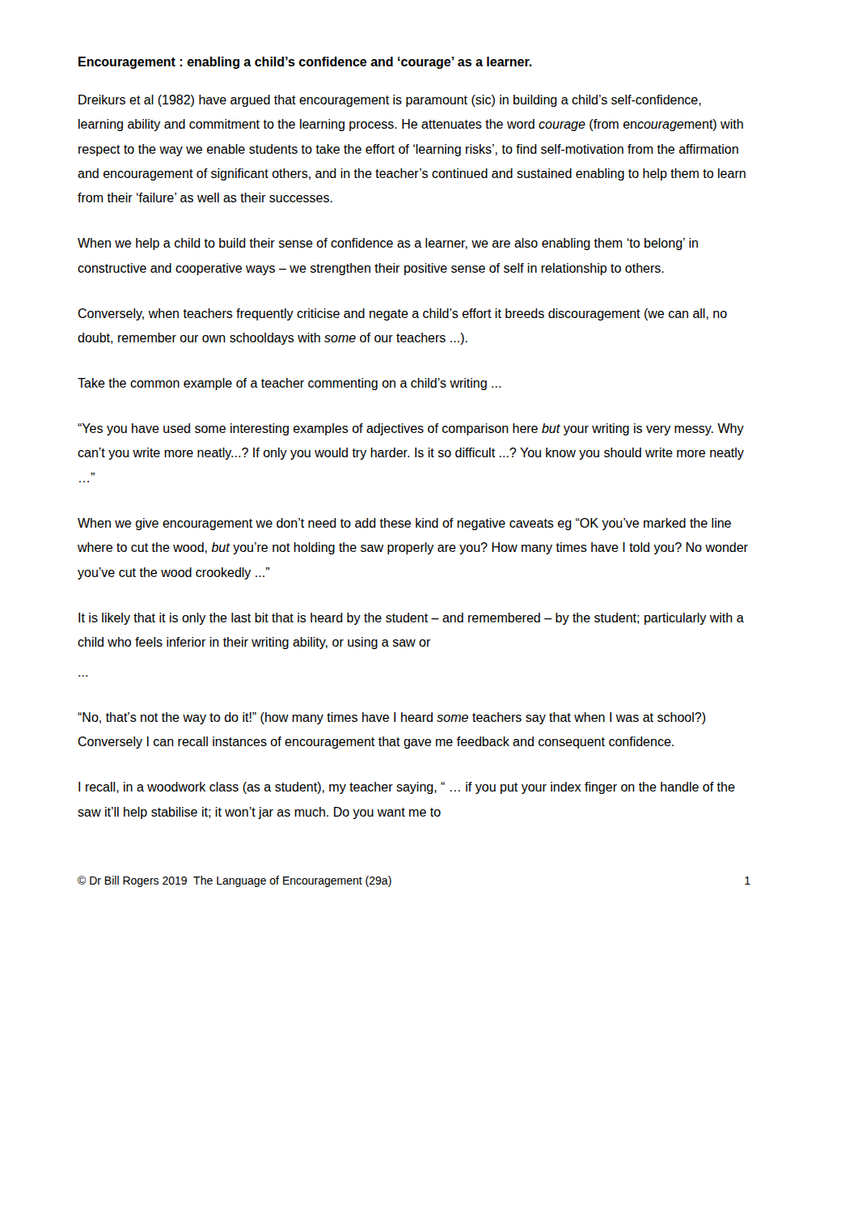Encouragement : enabling a child’s confidence and ‘courage’ as a learner.
Dreikurs et al (1982) have argued that encouragement is paramount (sic) in building a child’s self-confidence, learning ability and commitment to the learning process. He attenuates the word courage (from encouragement) with respect to the way we enable students to take the effort of ‘learning risks’, to find self-motivation from the affirmation and encouragement of significant others, and in the teacher’s continued and sustained enabling to help them to learn from their ‘failure’ as well as their successes.
When we help a child to build their sense of confidence as a learner, we are also enabling them ‘to belong’ in constructive and cooperative ways – we strengthen their positive sense of self in relationship to others.
Conversely, when teachers frequently criticise and negate a child’s effort it breeds discouragement (we can all, no doubt, remember our own schooldays with some of our teachers ...).
Take the common example of a teacher commenting on a child’s writing ...
“Yes you have used some interesting examples of adjectives of comparison here but your writing is very messy. Why can’t you write more neatly...? If only you would try harder. Is it so difficult ...? You know you should write more neatly …”
When we give encouragement we don’t need to add these kind of negative caveats eg “OK you’ve marked the line where to cut the wood, but you’re not holding the saw properly are you? How many times have I told you? No wonder you’ve cut the wood crookedly ...”
It is likely that it is only the last bit that is heard by the student – and remembered – by the student; particularly with a child who feels inferior in their writing ability, or using a saw or
...
“No, that’s not the way to do it!” (how many times have I heard some teachers say that when I was at school?) Conversely I can recall instances of encouragement that gave me feedback and consequent confidence.
I recall, in a woodwork class (as a student), my teacher saying, “ … if you put your index finger on the handle of the saw it’ll help stabilise it; it won’t jar as much. Do you want me to
© Dr Bill Rogers 2019 The Language of Encouragement (29a) 1